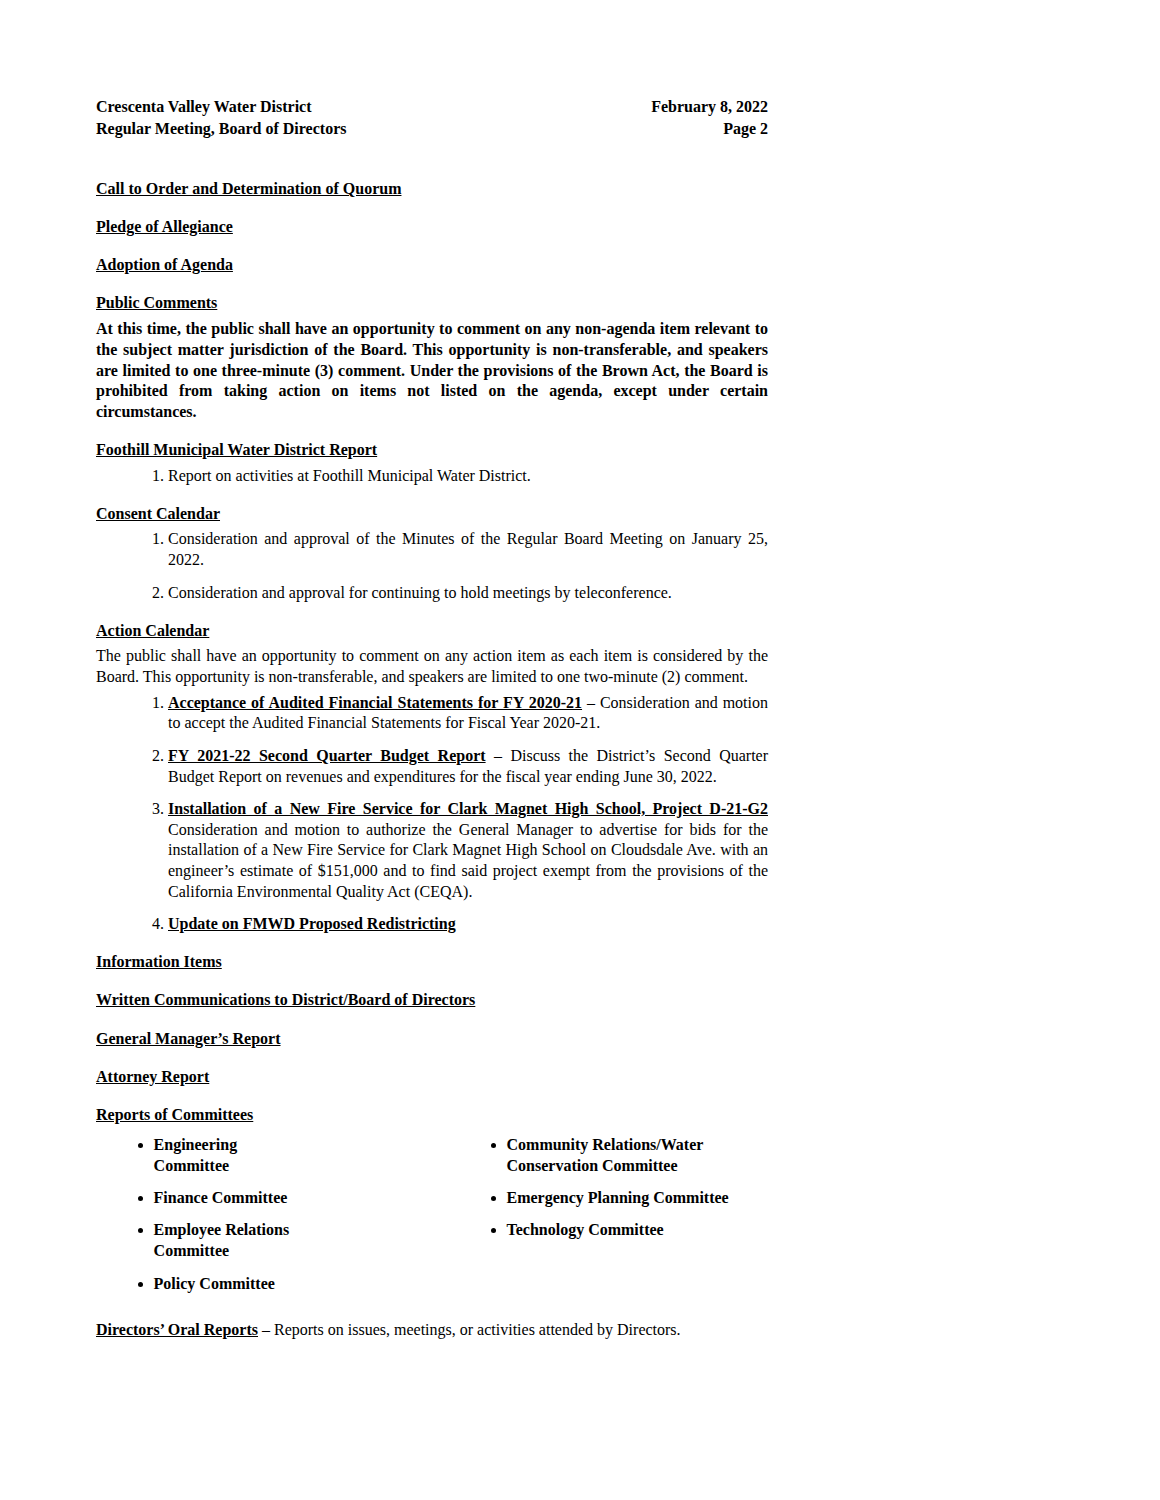Crescenta Valley Water District
Regular Meeting, Board of Directors
February 8, 2022
Page 2
Call to Order and Determination of Quorum
Pledge of Allegiance
Adoption of Agenda
Public Comments
At this time, the public shall have an opportunity to comment on any non-agenda item relevant to the subject matter jurisdiction of the Board. This opportunity is non-transferable, and speakers are limited to one three-minute (3) comment. Under the provisions of the Brown Act, the Board is prohibited from taking action on items not listed on the agenda, except under certain circumstances.
Foothill Municipal Water District Report
Report on activities at Foothill Municipal Water District.
Consent Calendar
Consideration and approval of the Minutes of the Regular Board Meeting on January 25, 2022.
Consideration and approval for continuing to hold meetings by teleconference.
Action Calendar
The public shall have an opportunity to comment on any action item as each item is considered by the Board. This opportunity is non-transferable, and speakers are limited to one two-minute (2) comment.
Acceptance of Audited Financial Statements for FY 2020-21 – Consideration and motion to accept the Audited Financial Statements for Fiscal Year 2020-21.
FY 2021-22 Second Quarter Budget Report – Discuss the District’s Second Quarter Budget Report on revenues and expenditures for the fiscal year ending June 30, 2022.
Installation of a New Fire Service for Clark Magnet High School, Project D-21-G2 Consideration and motion to authorize the General Manager to advertise for bids for the installation of a New Fire Service for Clark Magnet High School on Cloudsdale Ave. with an engineer’s estimate of $151,000 and to find said project exempt from the provisions of the California Environmental Quality Act (CEQA).
Update on FMWD Proposed Redistricting
Information Items
Written Communications to District/Board of Directors
General Manager’s Report
Attorney Report
Reports of Committees
Engineering Committee
Finance Committee
Employee Relations Committee
Policy Committee
Community Relations/Water Conservation Committee
Emergency Planning Committee
Technology Committee
Directors’ Oral Reports – Reports on issues, meetings, or activities attended by Directors.